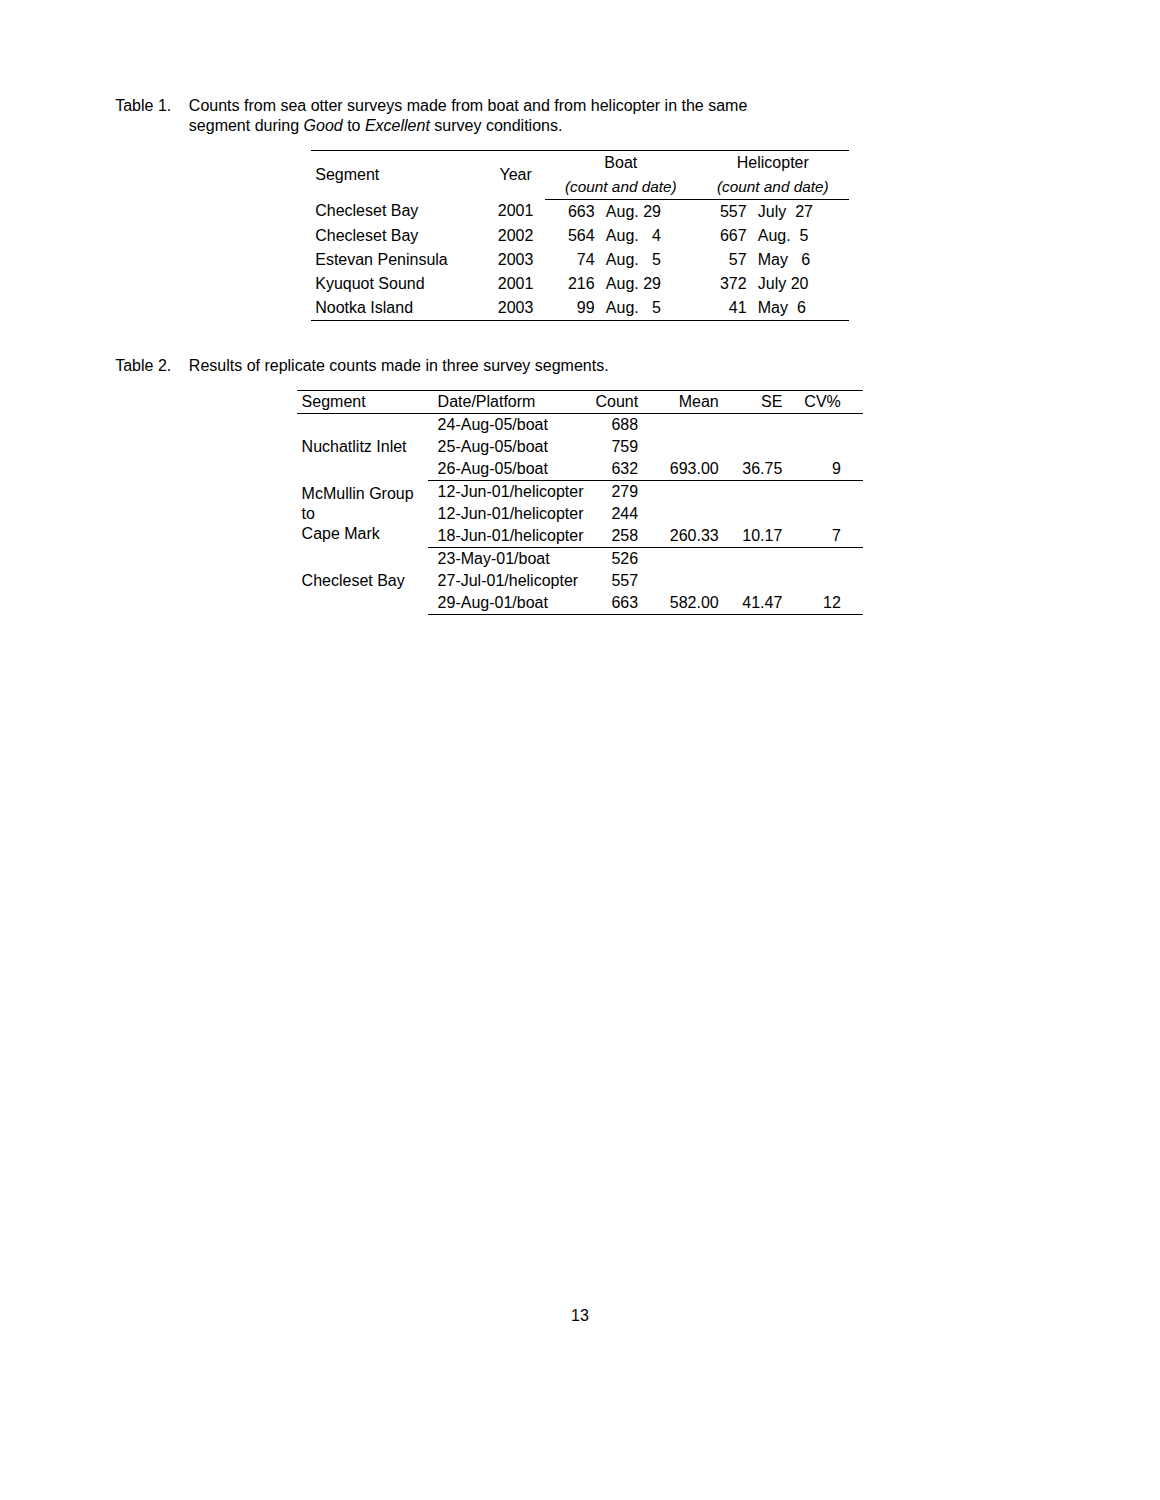Table 1. Counts from sea otter surveys made from boat and from helicopter in the same segment during Good to Excellent survey conditions.
| Segment | Year | Boat | Helicopter |
| ( count and date ) | ( count and date ) |
| Checleset Bay | 2001 | 663 | Aug. 29 | 557 | July 27 |
| Checleset Bay | 2002 | 564 | Aug. 4 | 667 | Aug. 5 |
| Estevan Peninsula | 2003 | 74 | Aug. 5 | 57 | May 6 |
| Kyuquot Sound | 2001 | 216 | Aug. 29 | 372 | July 20 |
| Nootka Island | 2003 | 99 | Aug. 5 | 41 | May 6 |
Table 2. Results of replicate counts made in three survey segments.
| Segment | Date/Platform | Count | Mean | SE | CV% |
| Nuchatlitz Inlet | 24-Aug-05/boat | 688 | | | |
| 25-Aug-05/boat | 759 | | | |
| 26-Aug-05/boat | 632 | 693.00 | 36.75 | 9 |
| McMullin Group to Cape Mark | 12-Jun-01/helicopter | 279 | | | |
| 12-Jun-01/helicopter | 244 | | | |
| 18-Jun-01/helicopter | 258 | 260.33 | 10.17 | 7 |
| Checleset Bay | 23-May-01/boat | 526 | | | |
| 27-Jul-01/helicopter | 557 | | | |
| 29-Aug-01/boat | 663 | 582.00 | 41.47 | 12 |
13